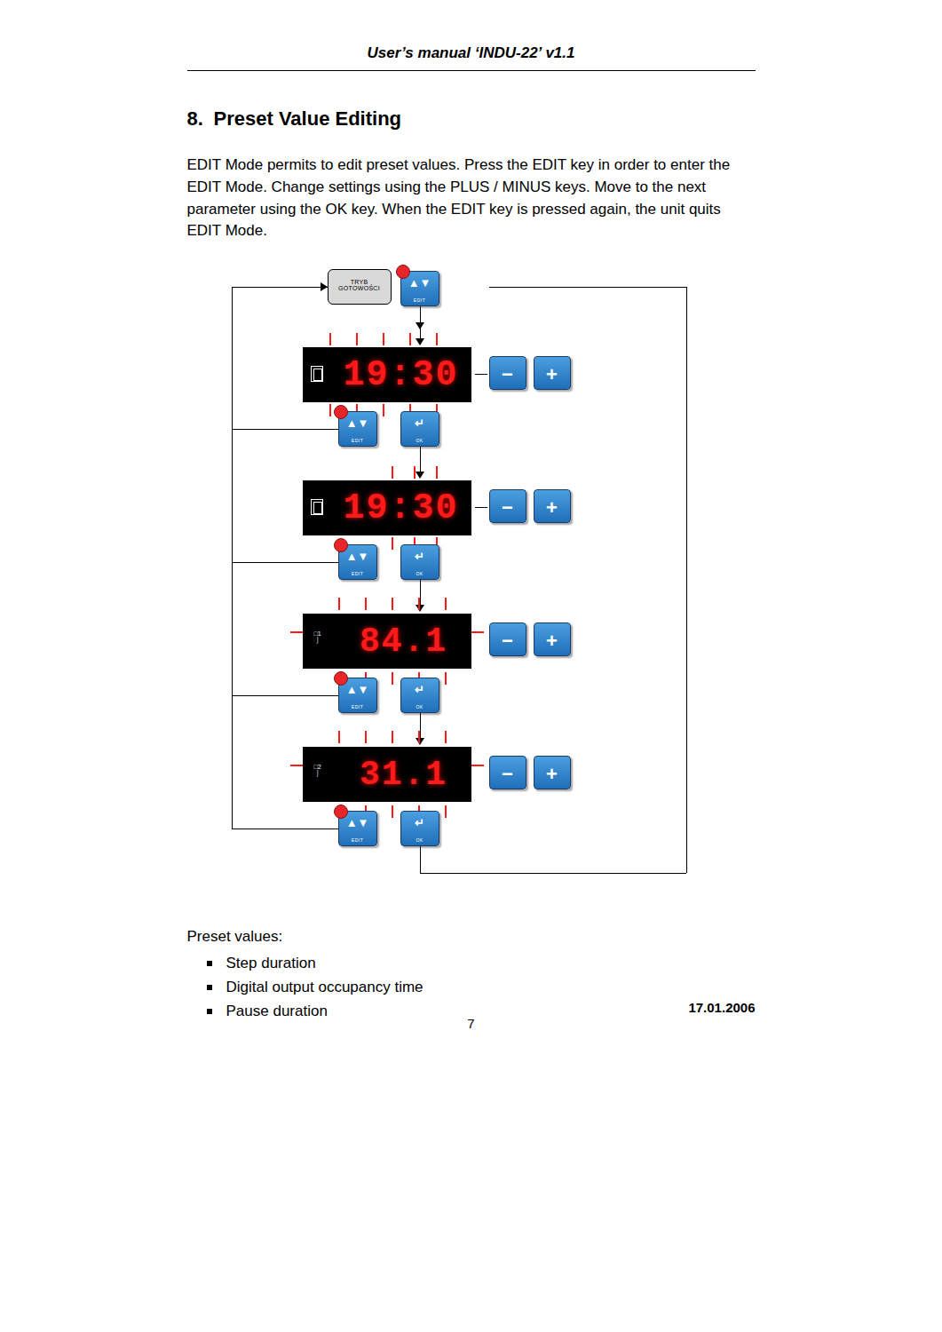User’s manual ‘INDU-22’ v1.1
8. Preset Value Editing
EDIT Mode permits to edit preset values. Press the EDIT key in order to enter the EDIT Mode. Change settings using the PLUS / MINUS keys. Move to the next parameter using the OK key. When the EDIT key is pressed again, the unit quits EDIT Mode.
TRYB
GOTOWOŚCI
▲▼
EDIT
19:30
−
+
▲▼
EDIT
↵
OK
19:30
−
+
▲▼
EDIT
↵
OK
□1
⌡
84.1
−
+
▲▼
EDIT
↵
OK
□2
⌡
31.1
−
+
▲▼
EDIT
↵
OK
Preset values:
Step duration
Digital output occupancy time
Pause duration
17.01.2006
7